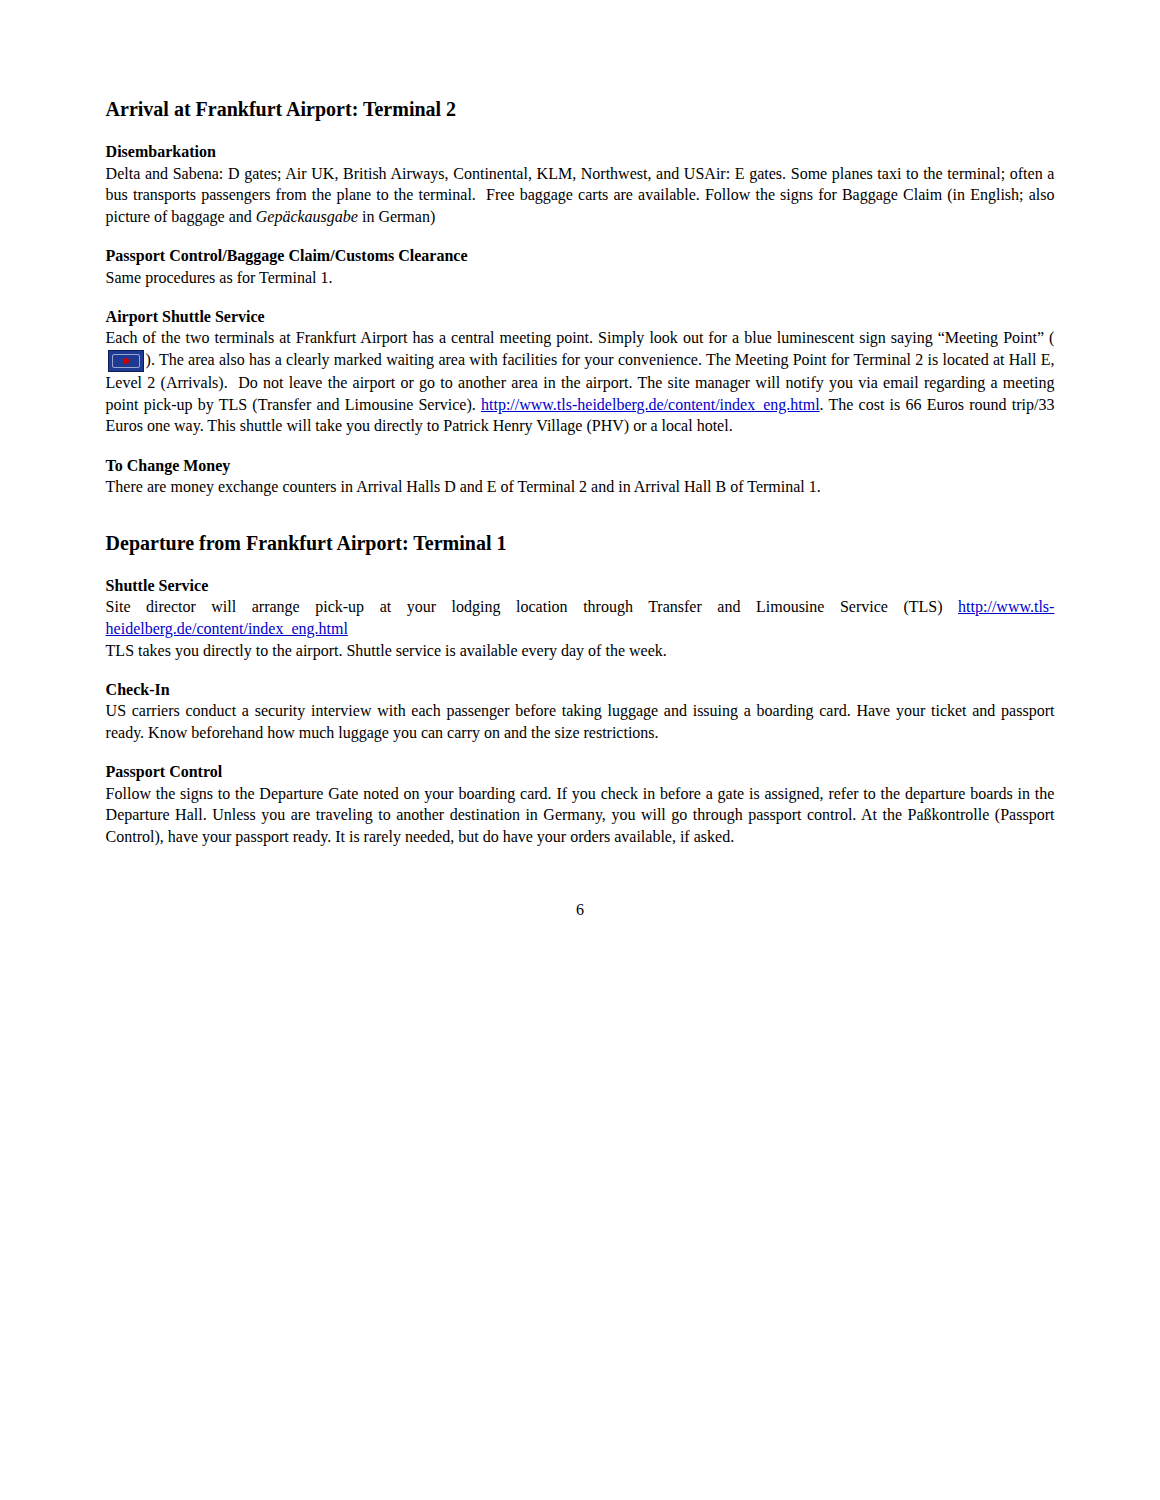Arrival at Frankfurt Airport: Terminal 2
Disembarkation
Delta and Sabena: D gates; Air UK, British Airways, Continental, KLM, Northwest, and USAir: E gates. Some planes taxi to the terminal; often a bus transports passengers from the plane to the terminal. Free baggage carts are available. Follow the signs for Baggage Claim (in English; also picture of baggage and Gepäckausgabe in German)
Passport Control/Baggage Claim/Customs Clearance
Same procedures as for Terminal 1.
Airport Shuttle Service
Each of the two terminals at Frankfurt Airport has a central meeting point. Simply look out for a blue luminescent sign saying “Meeting Point” ( ). The area also has a clearly marked waiting area with facilities for your convenience. The Meeting Point for Terminal 2 is located at Hall E, Level 2 (Arrivals). Do not leave the airport or go to another area in the airport. The site manager will notify you via email regarding a meeting point pick-up by TLS (Transfer and Limousine Service). http://www.tls-heidelberg.de/content/index_eng.html. The cost is 66 Euros round trip/33 Euros one way. This shuttle will take you directly to Patrick Henry Village (PHV) or a local hotel.
To Change Money
There are money exchange counters in Arrival Halls D and E of Terminal 2 and in Arrival Hall B of Terminal 1.
Departure from Frankfurt Airport: Terminal 1
Shuttle Service
Site director will arrange pick-up at your lodging location through Transfer and Limousine Service (TLS) http://www.tls-heidelberg.de/content/index_eng.html
TLS takes you directly to the airport. Shuttle service is available every day of the week.
Check-In
US carriers conduct a security interview with each passenger before taking luggage and issuing a boarding card. Have your ticket and passport ready. Know beforehand how much luggage you can carry on and the size restrictions.
Passport Control
Follow the signs to the Departure Gate noted on your boarding card. If you check in before a gate is assigned, refer to the departure boards in the Departure Hall. Unless you are traveling to another destination in Germany, you will go through passport control. At the Paßkontrolle (Passport Control), have your passport ready. It is rarely needed, but do have your orders available, if asked.
6